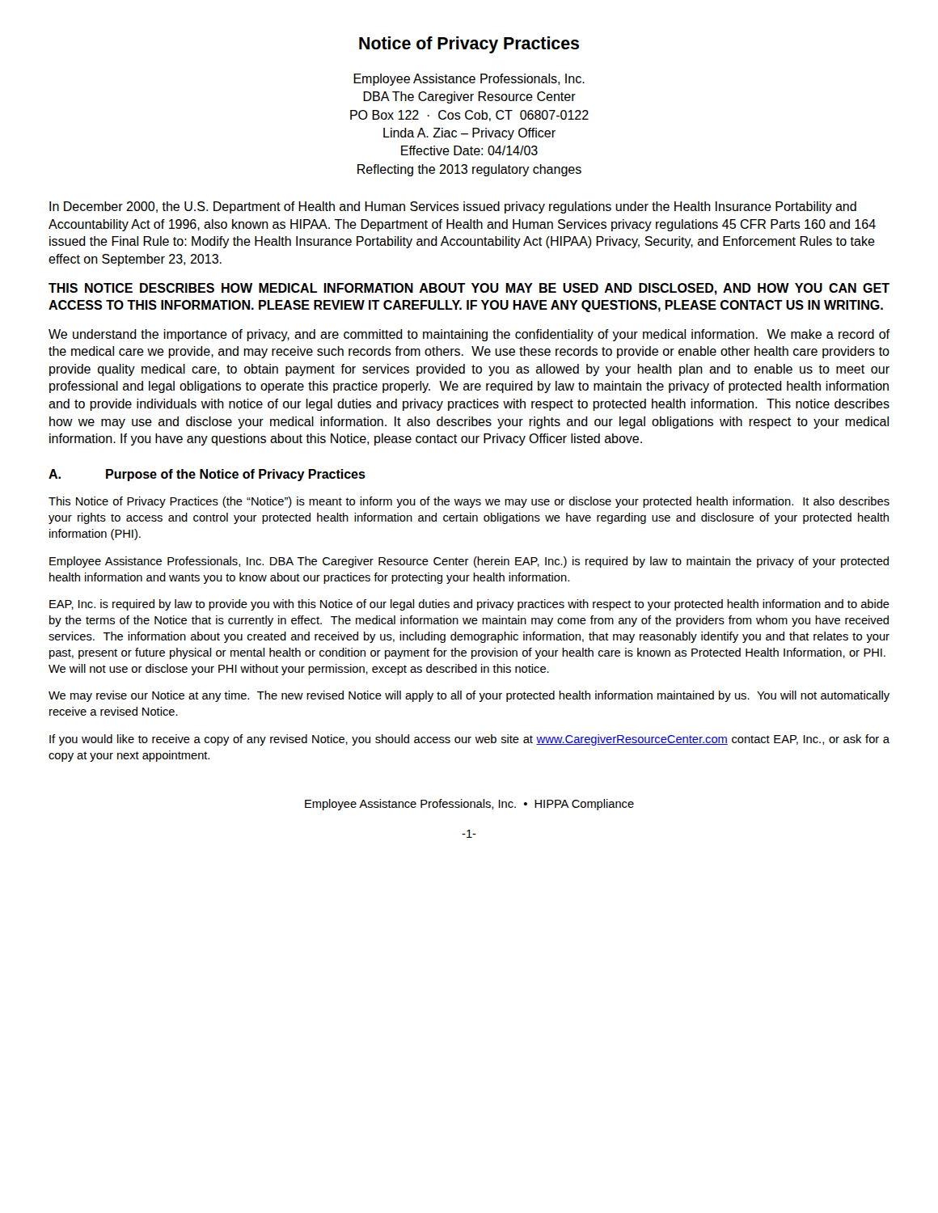Notice of Privacy Practices
Employee Assistance Professionals, Inc.
DBA The Caregiver Resource Center
PO Box 122 · Cos Cob, CT 06807-0122
Linda A. Ziac – Privacy Officer
Effective Date: 04/14/03
Reflecting the 2013 regulatory changes
In December 2000, the U.S. Department of Health and Human Services issued privacy regulations under the Health Insurance Portability and Accountability Act of 1996, also known as HIPAA. The Department of Health and Human Services privacy regulations 45 CFR Parts 160 and 164 issued the Final Rule to: Modify the Health Insurance Portability and Accountability Act (HIPAA) Privacy, Security, and Enforcement Rules to take effect on September 23, 2013.
THIS NOTICE DESCRIBES HOW MEDICAL INFORMATION ABOUT YOU MAY BE USED AND DISCLOSED, AND HOW YOU CAN GET ACCESS TO THIS INFORMATION. PLEASE REVIEW IT CAREFULLY. IF YOU HAVE ANY QUESTIONS, PLEASE CONTACT US IN WRITING.
We understand the importance of privacy, and are committed to maintaining the confidentiality of your medical information. We make a record of the medical care we provide, and may receive such records from others. We use these records to provide or enable other health care providers to provide quality medical care, to obtain payment for services provided to you as allowed by your health plan and to enable us to meet our professional and legal obligations to operate this practice properly. We are required by law to maintain the privacy of protected health information and to provide individuals with notice of our legal duties and privacy practices with respect to protected health information. This notice describes how we may use and disclose your medical information. It also describes your rights and our legal obligations with respect to your medical information. If you have any questions about this Notice, please contact our Privacy Officer listed above.
A. Purpose of the Notice of Privacy Practices
This Notice of Privacy Practices (the “Notice”) is meant to inform you of the ways we may use or disclose your protected health information. It also describes your rights to access and control your protected health information and certain obligations we have regarding use and disclosure of your protected health information (PHI).
Employee Assistance Professionals, Inc. DBA The Caregiver Resource Center (herein EAP, Inc.) is required by law to maintain the privacy of your protected health information and wants you to know about our practices for protecting your health information.
EAP, Inc. is required by law to provide you with this Notice of our legal duties and privacy practices with respect to your protected health information and to abide by the terms of the Notice that is currently in effect. The medical information we maintain may come from any of the providers from whom you have received services. The information about you created and received by us, including demographic information, that may reasonably identify you and that relates to your past, present or future physical or mental health or condition or payment for the provision of your health care is known as Protected Health Information, or PHI. We will not use or disclose your PHI without your permission, except as described in this notice.
We may revise our Notice at any time. The new revised Notice will apply to all of your protected health information maintained by us. You will not automatically receive a revised Notice.
If you would like to receive a copy of any revised Notice, you should access our web site at www.CaregiverResourceCenter.com contact EAP, Inc., or ask for a copy at your next appointment.
Employee Assistance Professionals, Inc. • HIPPA Compliance
-1-